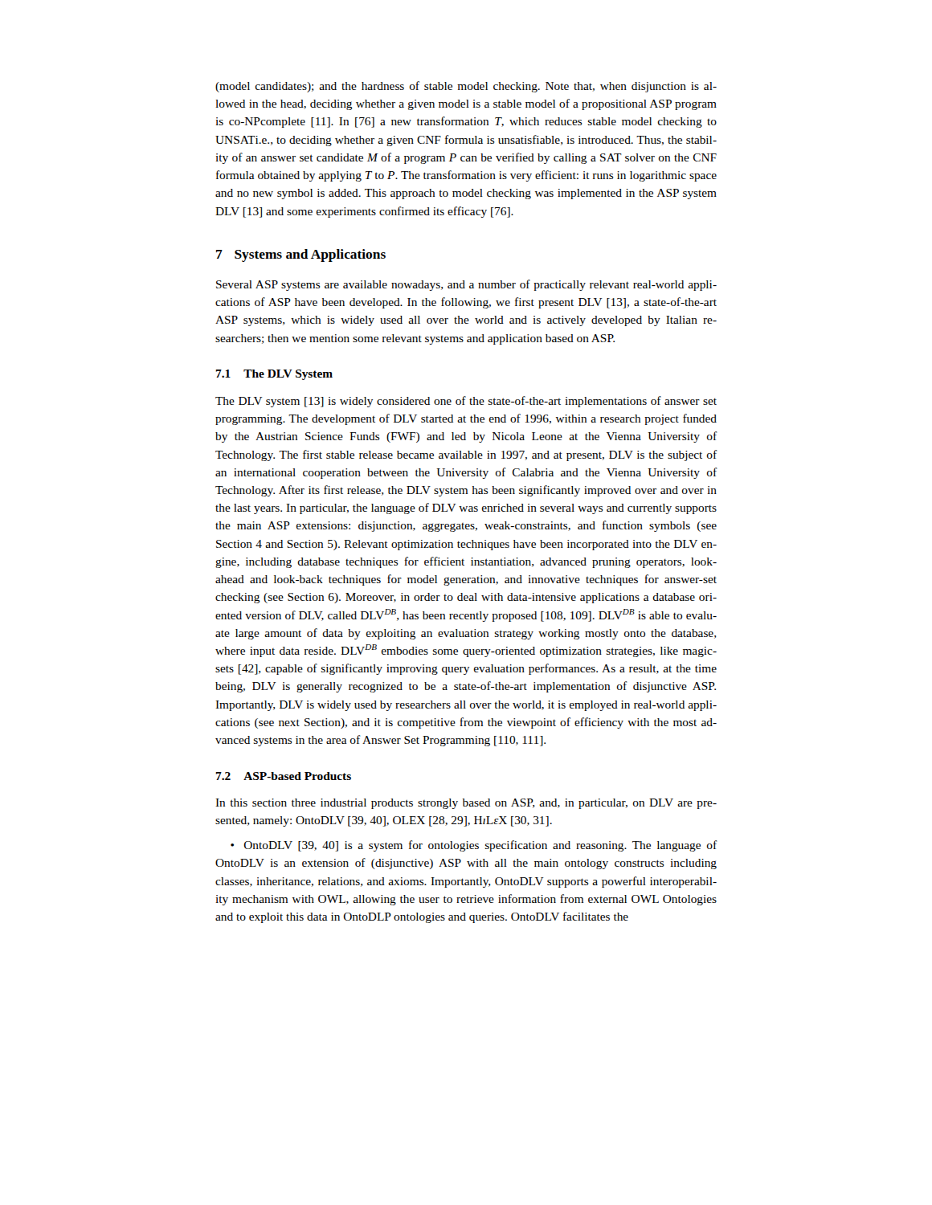(model candidates); and the hardness of stable model checking. Note that, when disjunction is allowed in the head, deciding whether a given model is a stable model of a propositional ASP program is co-NPcomplete [11]. In [76] a new transformation T, which reduces stable model checking to UNSATi.e., to deciding whether a given CNF formula is unsatisfiable, is introduced. Thus, the stability of an answer set candidate M of a program P can be verified by calling a SAT solver on the CNF formula obtained by applying T to P. The transformation is very efficient: it runs in logarithmic space and no new symbol is added. This approach to model checking was implemented in the ASP system DLV [13] and some experiments confirmed its efficacy [76].
7 Systems and Applications
Several ASP systems are available nowadays, and a number of practically relevant real-world applications of ASP have been developed. In the following, we first present DLV [13], a state-of-the-art ASP systems, which is widely used all over the world and is actively developed by Italian researchers; then we mention some relevant systems and application based on ASP.
7.1 The DLV System
The DLV system [13] is widely considered one of the state-of-the-art implementations of answer set programming. The development of DLV started at the end of 1996, within a research project funded by the Austrian Science Funds (FWF) and led by Nicola Leone at the Vienna University of Technology. The first stable release became available in 1997, and at present, DLV is the subject of an international cooperation between the University of Calabria and the Vienna University of Technology. After its first release, the DLV system has been significantly improved over and over in the last years. In particular, the language of DLV was enriched in several ways and currently supports the main ASP extensions: disjunction, aggregates, weak-constraints, and function symbols (see Section 4 and Section 5). Relevant optimization techniques have been incorporated into the DLV engine, including database techniques for efficient instantiation, advanced pruning operators, look-ahead and look-back techniques for model generation, and innovative techniques for answer-set checking (see Section 6). Moreover, in order to deal with data-intensive applications a database oriented version of DLV, called DLVDB, has been recently proposed [108, 109]. DLVDB is able to evaluate large amount of data by exploiting an evaluation strategy working mostly onto the database, where input data reside. DLVDB embodies some query-oriented optimization strategies, like magic-sets [42], capable of significantly improving query evaluation performances. As a result, at the time being, DLV is generally recognized to be a state-of-the-art implementation of disjunctive ASP. Importantly, DLV is widely used by researchers all over the world, it is employed in real-world applications (see next Section), and it is competitive from the viewpoint of efficiency with the most advanced systems in the area of Answer Set Programming [110, 111].
7.2 ASP-based Products
In this section three industrial products strongly based on ASP, and, in particular, on DLV are presented, namely: OntoDLV [39, 40], OLEX [28, 29], Hı Lε X [30, 31].
•OntoDLV [39, 40] is a system for ontologies specification and reasoning. The language of OntoDLV is an extension of (disjunctive) ASP with all the main ontology constructs including classes, inheritance, relations, and axioms. Importantly, OntoDLV supports a powerful interoperability mechanism with OWL, allowing the user to retrieve information from external OWL Ontologies and to exploit this data in OntoDLP ontologies and queries. OntoDLV facilitates the